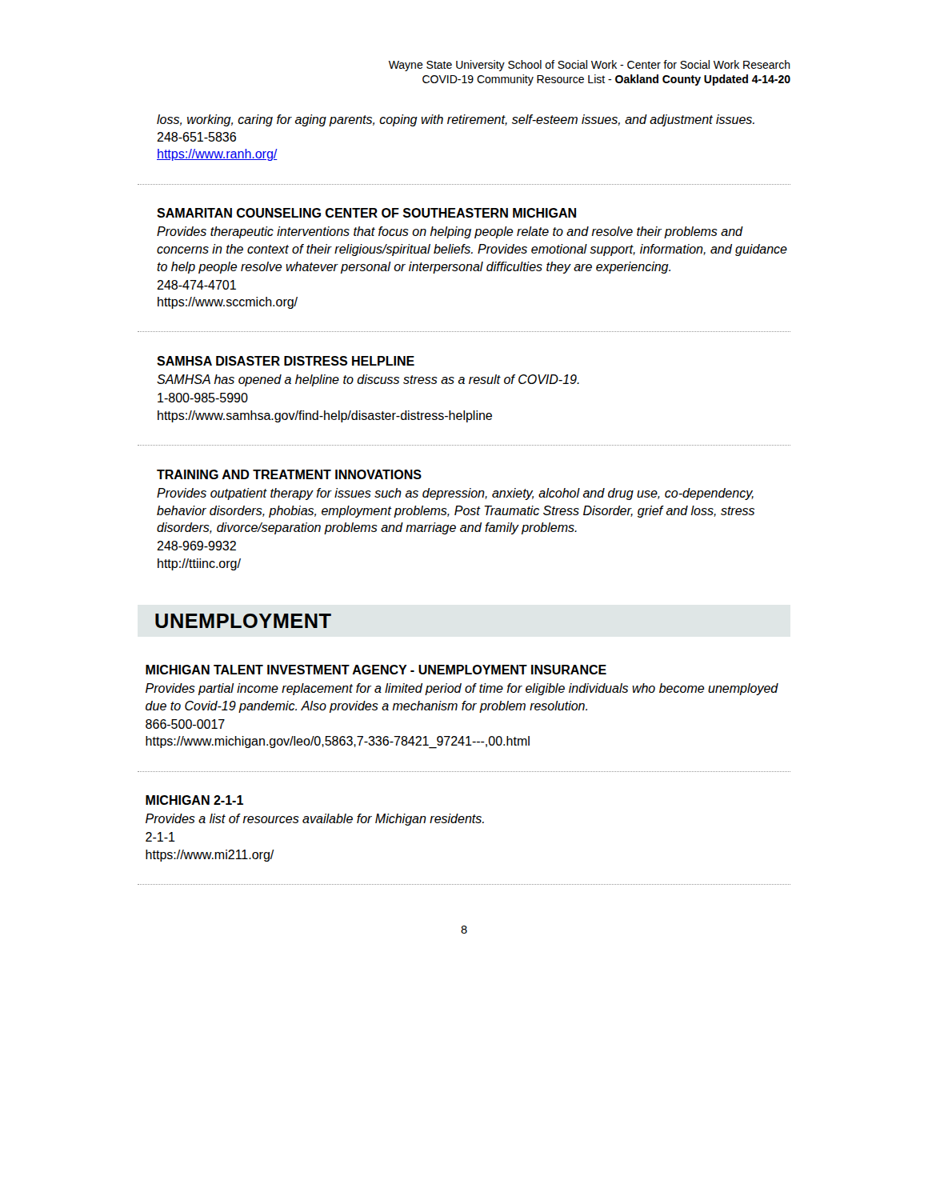Wayne State University School of Social Work - Center for Social Work Research
COVID-19 Community Resource List - Oakland County Updated 4-14-20
loss, working, caring for aging parents, coping with retirement, self-esteem issues, and adjustment issues.
248-651-5836
https://www.ranh.org/
Samaritan Counseling Center of Southeastern Michigan
Provides therapeutic interventions that focus on helping people relate to and resolve their problems and concerns in the context of their religious/spiritual beliefs. Provides emotional support, information, and guidance to help people resolve whatever personal or interpersonal difficulties they are experiencing.
248-474-4701
https://www.sccmich.org/
SAMHSA Disaster Distress Helpline
SAMHSA has opened a helpline to discuss stress as a result of COVID-19.
1-800-985-5990
https://www.samhsa.gov/find-help/disaster-distress-helpline
Training and Treatment Innovations
Provides outpatient therapy for issues such as depression, anxiety, alcohol and drug use, co-dependency, behavior disorders, phobias, employment problems, Post Traumatic Stress Disorder, grief and loss, stress disorders, divorce/separation problems and marriage and family problems.
248-969-9932
http://ttiinc.org/
UNEMPLOYMENT
Michigan Talent Investment Agency - Unemployment Insurance
Provides partial income replacement for a limited period of time for eligible individuals who become unemployed due to Covid-19 pandemic. Also provides a mechanism for problem resolution.
866-500-0017
https://www.michigan.gov/leo/0,5863,7-336-78421_97241---,00.html
Michigan 2-1-1
Provides a list of resources available for Michigan residents.
2-1-1
https://www.mi211.org/
8